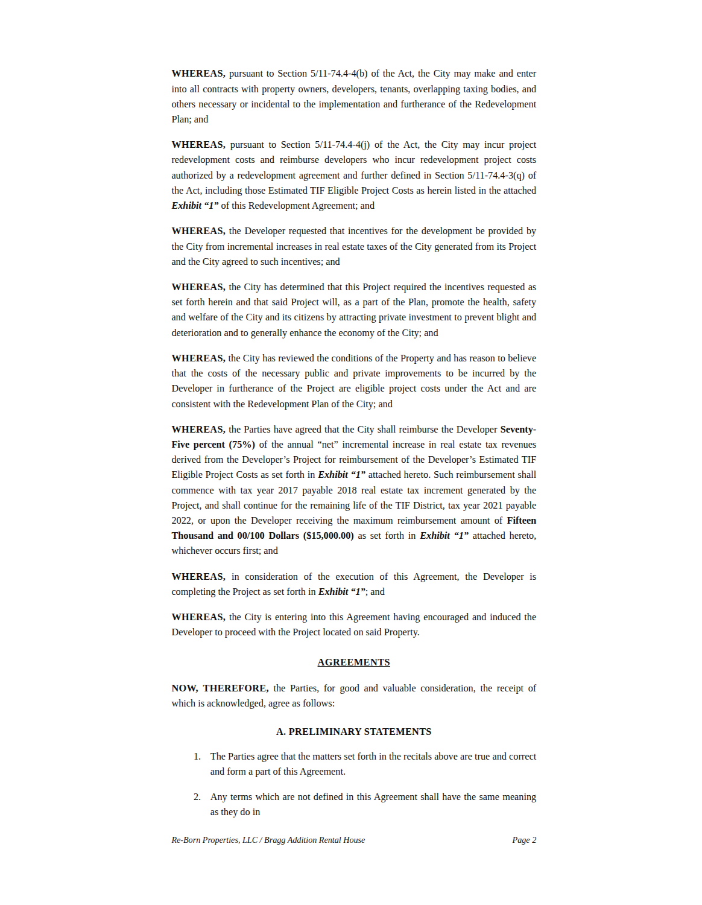WHEREAS, pursuant to Section 5/11-74.4-4(b) of the Act, the City may make and enter into all contracts with property owners, developers, tenants, overlapping taxing bodies, and others necessary or incidental to the implementation and furtherance of the Redevelopment Plan; and
WHEREAS, pursuant to Section 5/11-74.4-4(j) of the Act, the City may incur project redevelopment costs and reimburse developers who incur redevelopment project costs authorized by a redevelopment agreement and further defined in Section 5/11-74.4-3(q) of the Act, including those Estimated TIF Eligible Project Costs as herein listed in the attached Exhibit “1” of this Redevelopment Agreement; and
WHEREAS, the Developer requested that incentives for the development be provided by the City from incremental increases in real estate taxes of the City generated from its Project and the City agreed to such incentives; and
WHEREAS, the City has determined that this Project required the incentives requested as set forth herein and that said Project will, as a part of the Plan, promote the health, safety and welfare of the City and its citizens by attracting private investment to prevent blight and deterioration and to generally enhance the economy of the City; and
WHEREAS, the City has reviewed the conditions of the Property and has reason to believe that the costs of the necessary public and private improvements to be incurred by the Developer in furtherance of the Project are eligible project costs under the Act and are consistent with the Redevelopment Plan of the City; and
WHEREAS, the Parties have agreed that the City shall reimburse the Developer Seventy-Five percent (75%) of the annual “net” incremental increase in real estate tax revenues derived from the Developer’s Project for reimbursement of the Developer’s Estimated TIF Eligible Project Costs as set forth in Exhibit “1” attached hereto. Such reimbursement shall commence with tax year 2017 payable 2018 real estate tax increment generated by the Project, and shall continue for the remaining life of the TIF District, tax year 2021 payable 2022, or upon the Developer receiving the maximum reimbursement amount of Fifteen Thousand and 00/100 Dollars ($15,000.00) as set forth in Exhibit “1” attached hereto, whichever occurs first; and
WHEREAS, in consideration of the execution of this Agreement, the Developer is completing the Project as set forth in Exhibit “1”; and
WHEREAS, the City is entering into this Agreement having encouraged and induced the Developer to proceed with the Project located on said Property.
AGREEMENTS
NOW, THEREFORE, the Parties, for good and valuable consideration, the receipt of which is acknowledged, agree as follows:
A. PRELIMINARY STATEMENTS
The Parties agree that the matters set forth in the recitals above are true and correct and form a part of this Agreement.
Any terms which are not defined in this Agreement shall have the same meaning as they do in
Re-Born Properties, LLC / Bragg Addition Rental House Page 2